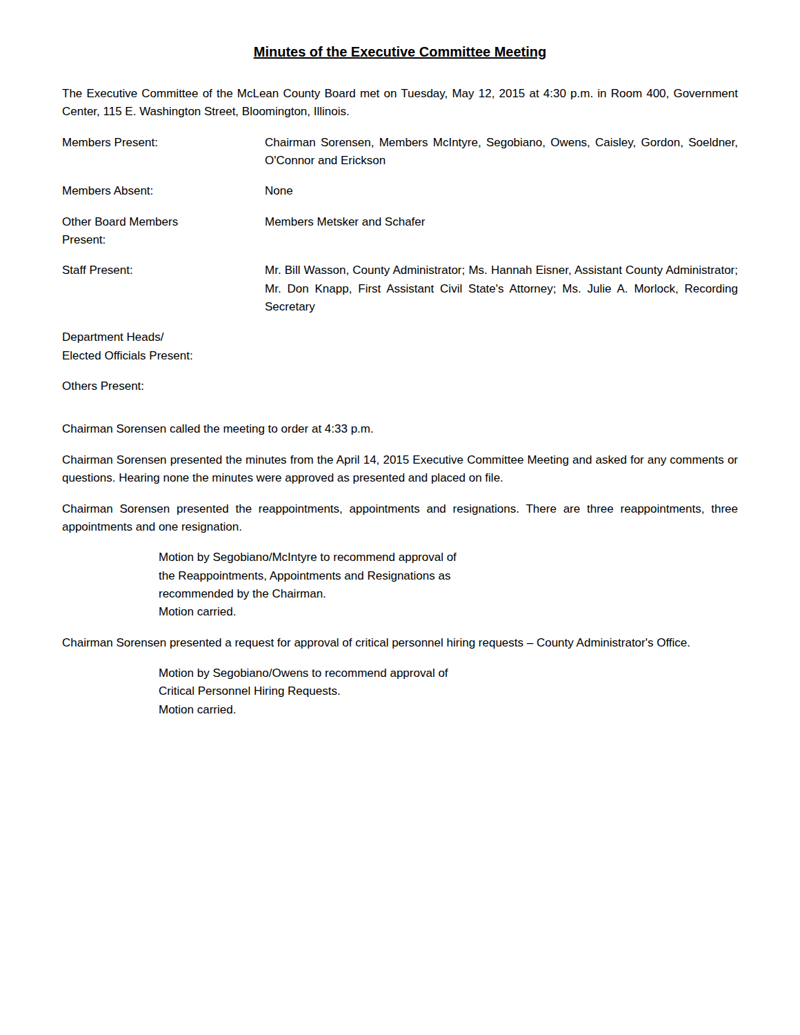Minutes of the Executive Committee Meeting
The Executive Committee of the McLean County Board met on Tuesday, May 12, 2015 at 4:30 p.m. in Room 400, Government Center, 115 E. Washington Street, Bloomington, Illinois.
| Members Present: | Chairman Sorensen, Members McIntyre, Segobiano, Owens, Caisley, Gordon, Soeldner, O'Connor and Erickson |
| Members Absent: | None |
| Other Board Members Present: | Members Metsker and Schafer |
| Staff Present: | Mr. Bill Wasson, County Administrator; Ms. Hannah Eisner, Assistant County Administrator; Mr. Don Knapp, First Assistant Civil State's Attorney; Ms. Julie A. Morlock, Recording Secretary |
| Department Heads/ Elected Officials Present: | |
| Others Present: | |
Chairman Sorensen called the meeting to order at 4:33 p.m.
Chairman Sorensen presented the minutes from the April 14, 2015 Executive Committee Meeting and asked for any comments or questions. Hearing none the minutes were approved as presented and placed on file.
Chairman Sorensen presented the reappointments, appointments and resignations. There are three reappointments, three appointments and one resignation.
Motion by Segobiano/McIntyre to recommend approval of
the Reappointments, Appointments and Resignations as
recommended by the Chairman.
Motion carried.
Chairman Sorensen presented a request for approval of critical personnel hiring requests – County Administrator's Office.
Motion by Segobiano/Owens to recommend approval of
Critical Personnel Hiring Requests.
Motion carried.